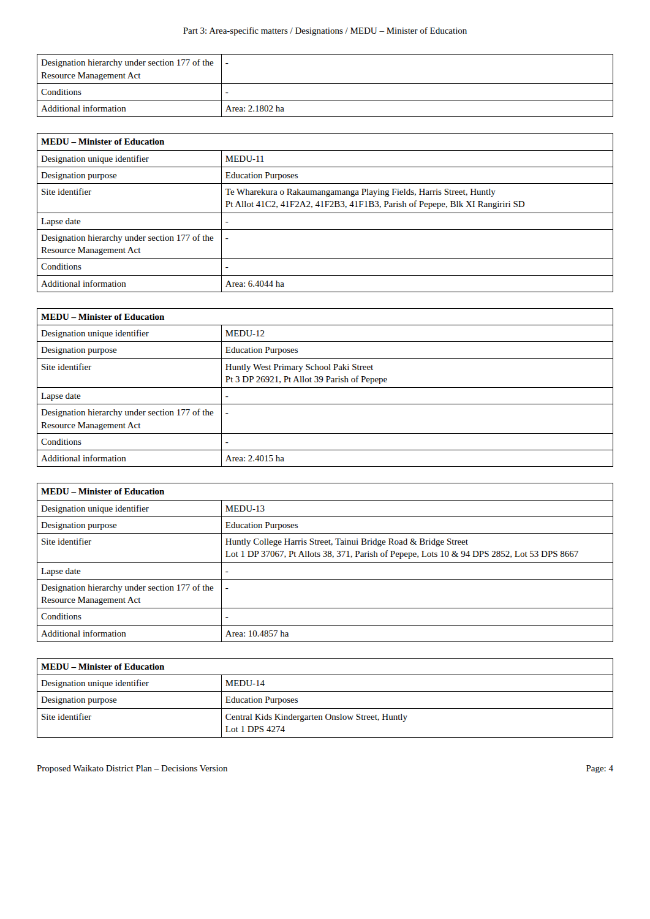Part 3: Area-specific matters / Designations / MEDU – Minister of Education
| Designation hierarchy under section 177 of the Resource Management Act | - |
| Conditions | - |
| Additional information | Area: 2.1802 ha |
| MEDU – Minister of Education |
| Designation unique identifier | MEDU-11 |
| Designation purpose | Education Purposes |
| Site identifier | Te Wharekura o Rakaumangamanga Playing Fields, Harris Street, Huntly Pt Allot 41C2, 41F2A2, 41F2B3, 41F1B3, Parish of Pepepe, Blk XI Rangiriri SD |
| Lapse date | - |
| Designation hierarchy under section 177 of the Resource Management Act | - |
| Conditions | - |
| Additional information | Area: 6.4044 ha |
| MEDU – Minister of Education |
| Designation unique identifier | MEDU-12 |
| Designation purpose | Education Purposes |
| Site identifier | Huntly West Primary School Paki Street Pt 3 DP 26921, Pt Allot 39 Parish of Pepepe |
| Lapse date | - |
| Designation hierarchy under section 177 of the Resource Management Act | - |
| Conditions | - |
| Additional information | Area: 2.4015 ha |
| MEDU – Minister of Education |
| Designation unique identifier | MEDU-13 |
| Designation purpose | Education Purposes |
| Site identifier | Huntly College Harris Street, Tainui Bridge Road & Bridge Street Lot 1 DP 37067, Pt Allots 38, 371, Parish of Pepepe, Lots 10 & 94 DPS 2852, Lot 53 DPS 8667 |
| Lapse date | - |
| Designation hierarchy under section 177 of the Resource Management Act | - |
| Conditions | - |
| Additional information | Area: 10.4857 ha |
| MEDU – Minister of Education |
| Designation unique identifier | MEDU-14 |
| Designation purpose | Education Purposes |
| Site identifier | Central Kids Kindergarten Onslow Street, Huntly Lot 1 DPS 4274 |
Proposed Waikato District Plan – Decisions Version Page: 4